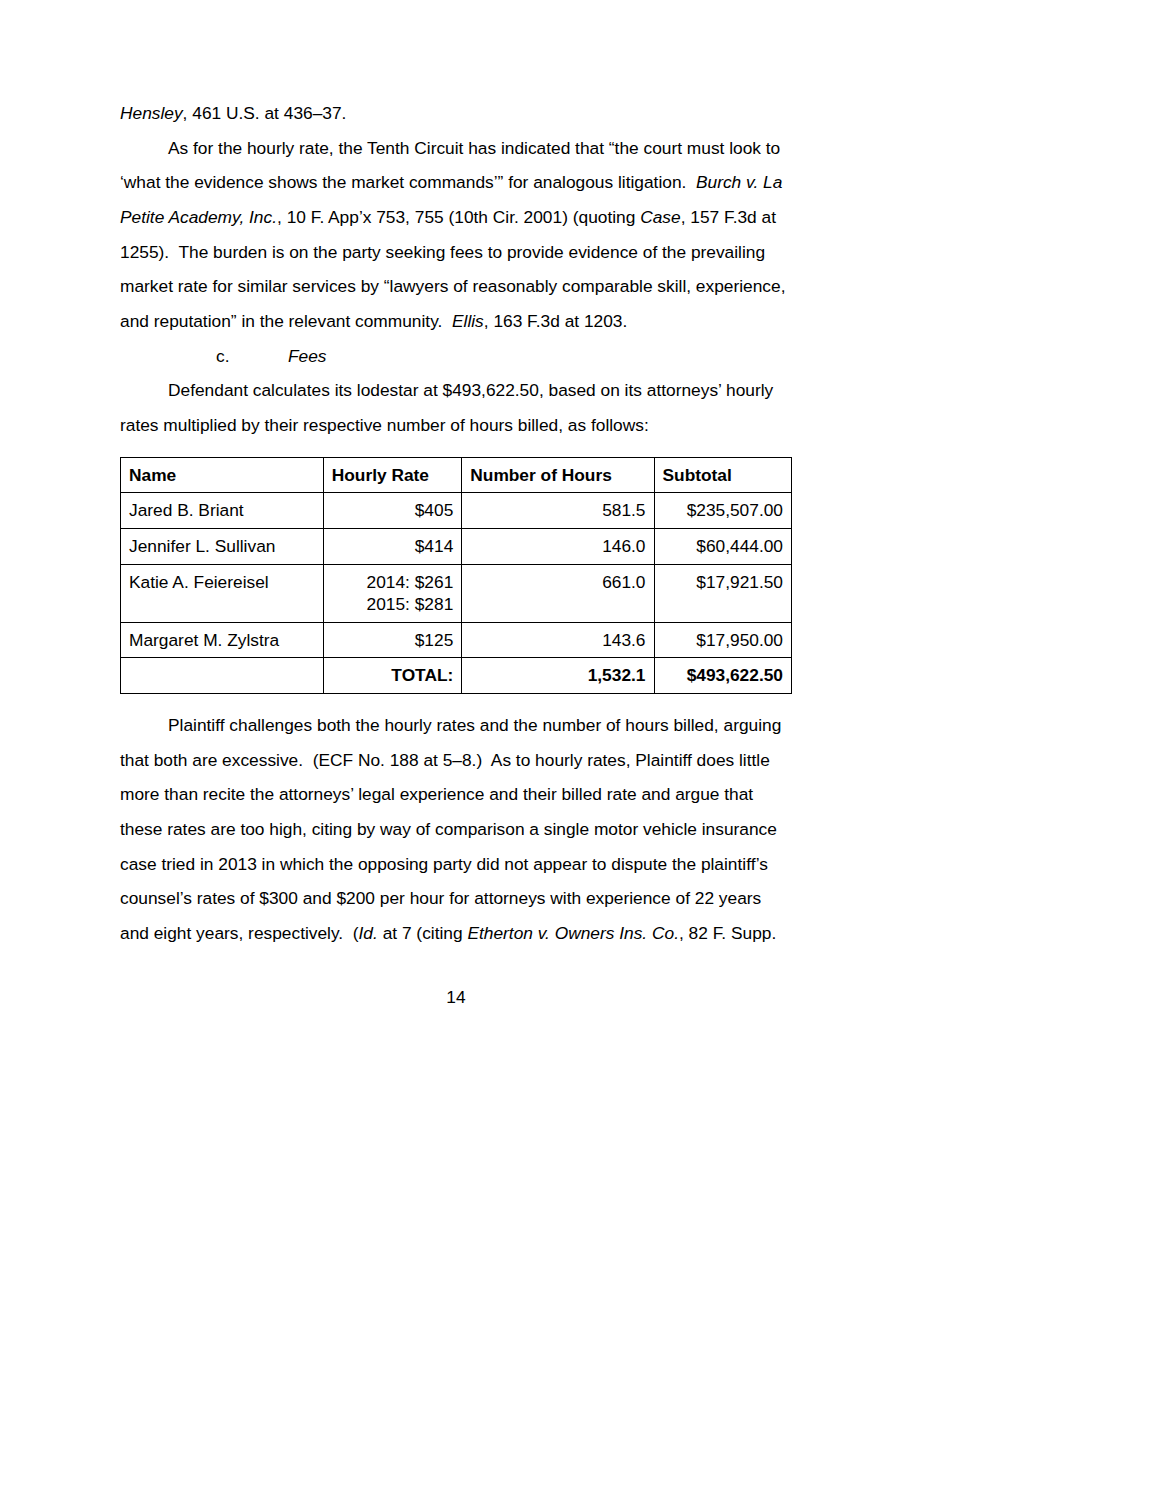Hensley, 461 U.S. at 436–37.
As for the hourly rate, the Tenth Circuit has indicated that “the court must look to ‘what the evidence shows the market commands’” for analogous litigation. Burch v. La Petite Academy, Inc., 10 F. App’x 753, 755 (10th Cir. 2001) (quoting Case, 157 F.3d at 1255). The burden is on the party seeking fees to provide evidence of the prevailing market rate for similar services by “lawyers of reasonably comparable skill, experience, and reputation” in the relevant community. Ellis, 163 F.3d at 1203.
c. Fees
Defendant calculates its lodestar at $493,622.50, based on its attorneys’ hourly rates multiplied by their respective number of hours billed, as follows:
| Name | Hourly Rate | Number of Hours | Subtotal |
| --- | --- | --- | --- |
| Jared B. Briant | $405 | 581.5 | $235,507.00 |
| Jennifer L. Sullivan | $414 | 146.0 | $60,444.00 |
| Katie A. Feiereisel | 2014: $261 2015: $281 | 661.0 | $17,921.50 |
| Margaret M. Zylstra | $125 | 143.6 | $17,950.00 |
| | TOTAL: | 1,532.1 | $493,622.50 |
Plaintiff challenges both the hourly rates and the number of hours billed, arguing that both are excessive. (ECF No. 188 at 5–8.) As to hourly rates, Plaintiff does little more than recite the attorneys’ legal experience and their billed rate and argue that these rates are too high, citing by way of comparison a single motor vehicle insurance case tried in 2013 in which the opposing party did not appear to dispute the plaintiff’s counsel’s rates of $300 and $200 per hour for attorneys with experience of 22 years and eight years, respectively. (Id. at 7 (citing Etherton v. Owners Ins. Co., 82 F. Supp.
14